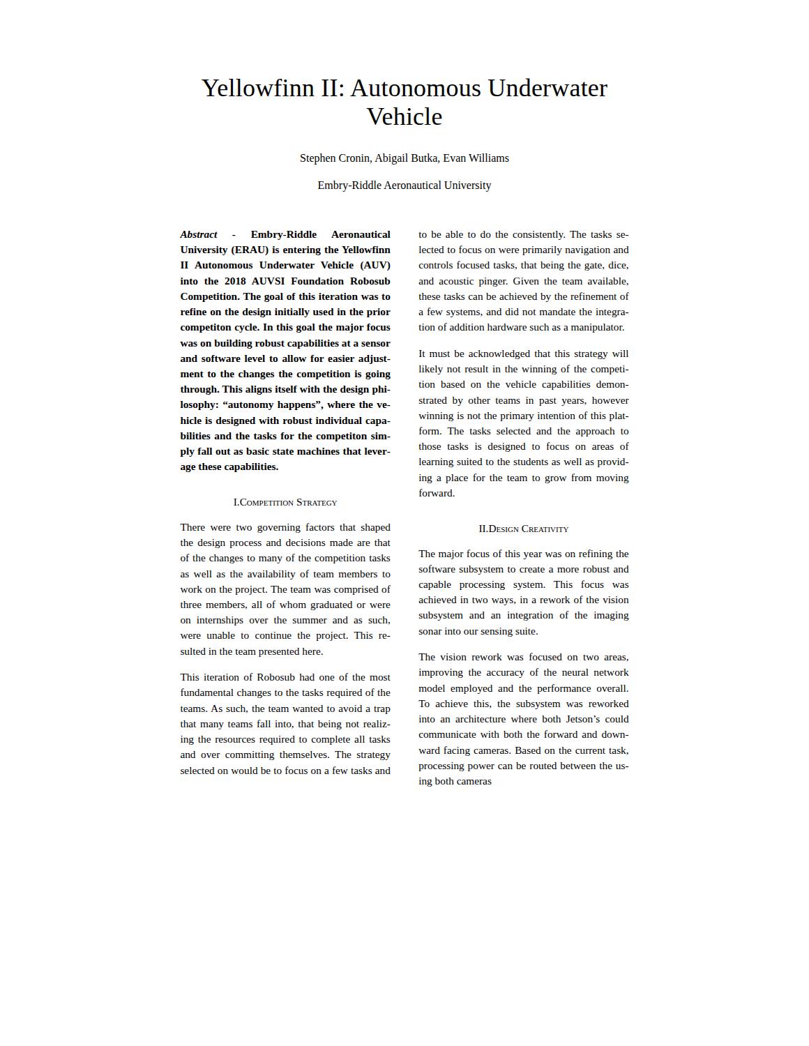Yellowfinn II: Autonomous Underwater Vehicle
Stephen Cronin, Abigail Butka, Evan Williams
Embry-Riddle Aeronautical University
Abstract - Embry-Riddle Aeronautical University (ERAU) is entering the Yellowfinn II Autonomous Underwater Vehicle (AUV) into the 2018 AUVSI Foundation Robosub Competition. The goal of this iteration was to refine on the design initially used in the prior competiton cycle. In this goal the major focus was on building robust capabilities at a sensor and software level to allow for easier adjustment to the changes the competition is going through. This aligns itself with the design philosophy: “autonomy happens”, where the vehicle is designed with robust individual capabilities and the tasks for the competiton simply fall out as basic state machines that leverage these capabilities.
I. Competition Strategy
There were two governing factors that shaped the design process and decisions made are that of the changes to many of the competition tasks as well as the availability of team members to work on the project. The team was comprised of three members, all of whom graduated or were on internships over the summer and as such, were unable to continue the project. This resulted in the team presented here.
This iteration of Robosub had one of the most fundamental changes to the tasks required of the teams. As such, the team wanted to avoid a trap that many teams fall into, that being not realizing the resources required to complete all tasks and over committing themselves. The strategy selected on would be to focus on a few tasks and to be able to do the consistently. The tasks selected to focus on were primarily navigation and controls focused tasks, that being the gate, dice, and acoustic pinger. Given the team available, these tasks can be achieved by the refinement of a few systems, and did not mandate the integration of addition hardware such as a manipulator.
It must be acknowledged that this strategy will likely not result in the winning of the competition based on the vehicle capabilities demonstrated by other teams in past years, however winning is not the primary intention of this platform. The tasks selected and the approach to those tasks is designed to focus on areas of learning suited to the students as well as providing a place for the team to grow from moving forward.
II. Design Creativity
The major focus of this year was on refining the software subsystem to create a more robust and capable processing system. This focus was achieved in two ways, in a rework of the vision subsystem and an integration of the imaging sonar into our sensing suite.
The vision rework was focused on two areas, improving the accuracy of the neural network model employed and the performance overall. To achieve this, the subsystem was reworked into an architecture where both Jetson’s could communicate with both the forward and downward facing cameras. Based on the current task, processing power can be routed between the using both cameras